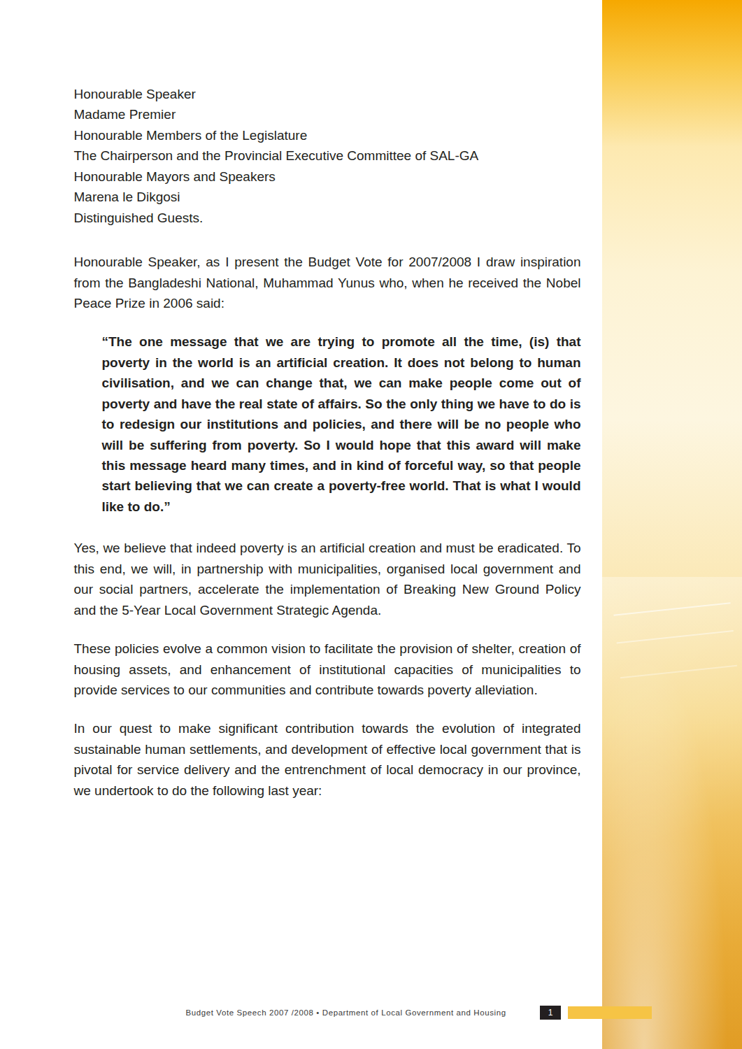Honourable Speaker
Madame Premier
Honourable Members of the Legislature
The Chairperson and the Provincial Executive Committee of SAL-GA
Honourable Mayors and Speakers
Marena le Dikgosi
Distinguished Guests.
Honourable Speaker, as I present the Budget Vote for 2007/2008 I draw inspiration from the Bangladeshi National, Muhammad Yunus who, when he received the Nobel Peace Prize in 2006 said:
“The one message that we are trying to promote all the time, (is) that poverty in the world is an artificial creation. It does not belong to human civilisation, and we can change that, we can make people come out of poverty and have the real state of affairs. So the only thing we have to do is to redesign our institutions and policies, and there will be no people who will be suffering from poverty. So I would hope that this award will make this message heard many times, and in kind of forceful way, so that people start believing that we can create a poverty-free world. That is what I would like to do.”
Yes, we believe that indeed poverty is an artificial creation and must be eradicated. To this end, we will, in partnership with municipalities, organised local government and our social partners, accelerate the implementation of Breaking New Ground Policy and the 5-Year Local Government Strategic Agenda.
These policies evolve a common vision to facilitate the provision of shelter, creation of housing assets, and enhancement of institutional capacities of municipalities to provide services to our communities and contribute towards poverty alleviation.
In our quest to make significant contribution towards the evolution of integrated sustainable human settlements, and development of effective local government that is pivotal for service delivery and the entrenchment of local democracy in our province, we undertook to do the following last year:
Budget Vote Speech 2007 /2008 • Department of Local Government and Housing 1